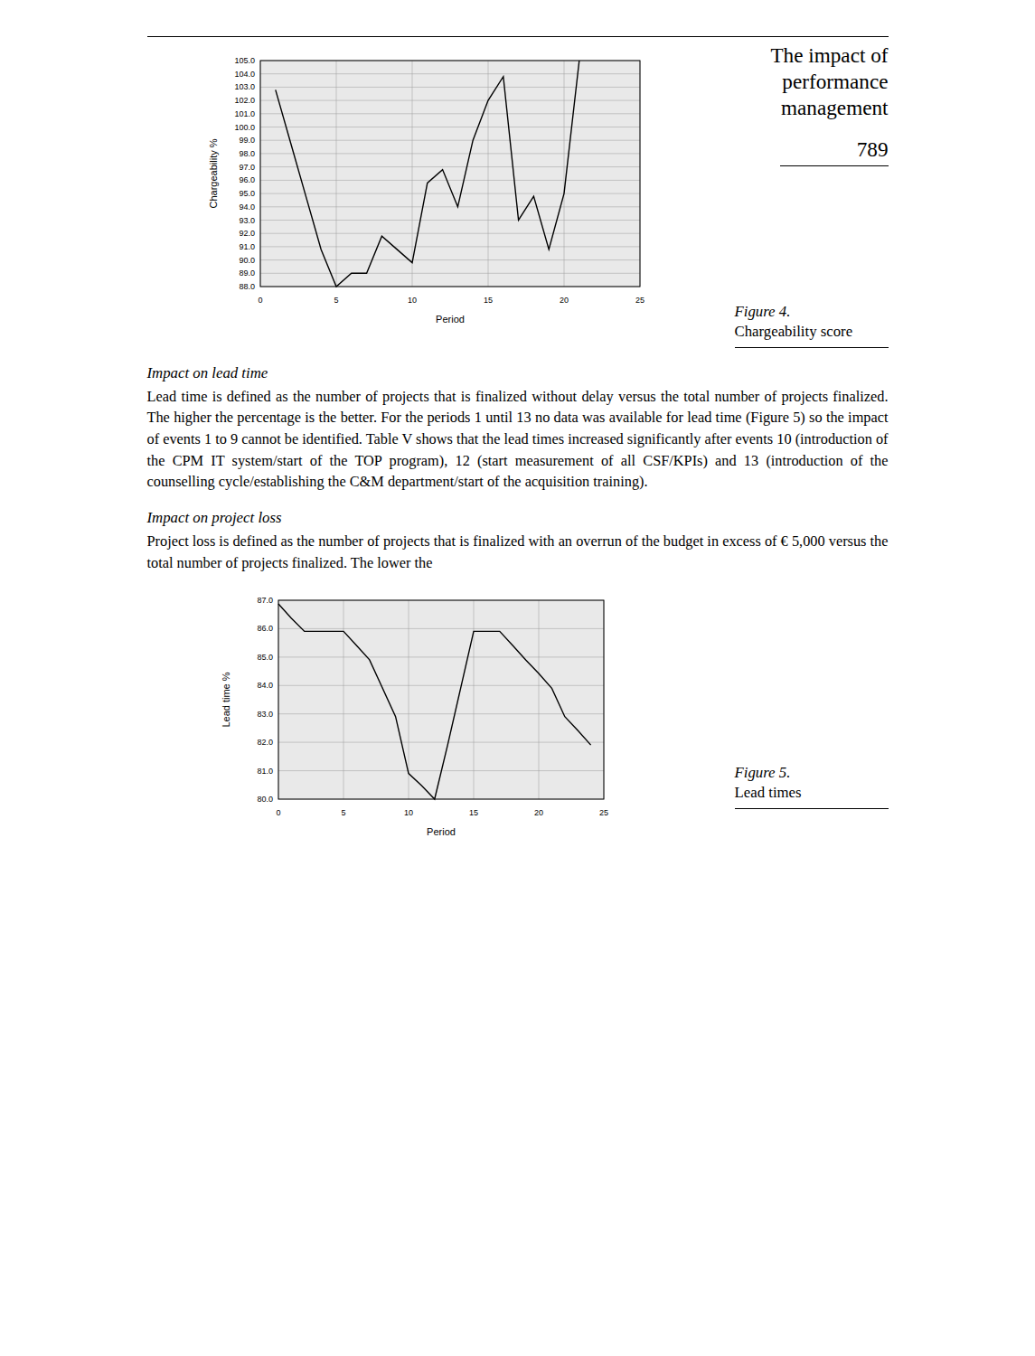88.0 89.0 90.0 91.0 92.0 93.0 94.0 95.0 96.0 97.0 98.0 99.0 100.0 101.0 102.0 103.0 104.0 105.0 0 5 10 15 20 25 Period Chargeability %
The impact of
performance
management
789
Figure 4. Chargeability score
Impact on lead time
Lead time is defined as the number of projects that is finalized without delay versus the total number of projects finalized. The higher the percentage is the better. For the periods 1 until 13 no data was available for lead time (Figure 5) so the impact of events 1 to 9 cannot be identified. Table V shows that the lead times increased significantly after events 10 (introduction of the CPM IT system/start of the TOP program), 12 (start measurement of all CSF/KPIs) and 13 (introduction of the counselling cycle/establishing the C&M department/start of the acquisition training).
Impact on project loss
Project loss is defined as the number of projects that is finalized with an overrun of the budget in excess of € 5,000 versus the total number of projects finalized. The lower the
80.0 81.0 82.0 83.0 84.0 85.0 86.0 87.0 0 5 10 15 20 25 Period Lead time %
Figure 5. Lead times